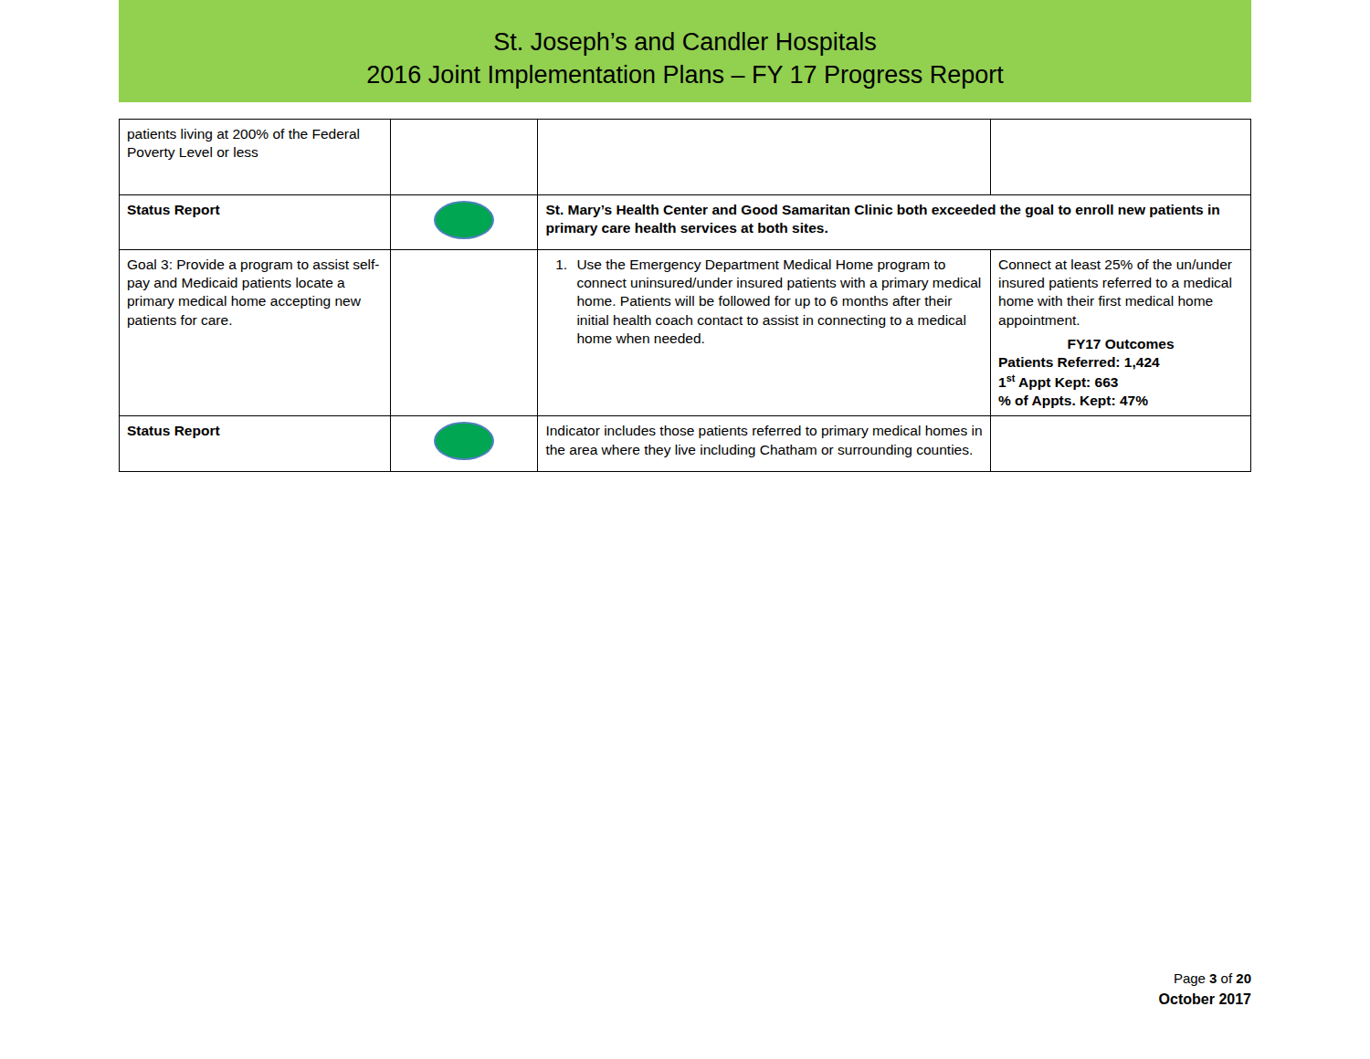St. Joseph’s and Candler Hospitals
2016 Joint Implementation Plans – FY 17 Progress Report
| patients living at 200% of the Federal Poverty Level or less | | | |
| Status Report | | St. Mary’s Health Center and Good Samaritan Clinic both exceeded the goal to enroll new patients in primary care health services at both sites. |
| Goal 3: Provide a program to assist self-pay and Medicaid patients locate a primary medical home accepting new patients for care. | | Use the Emergency Department Medical Home program to connect uninsured/under insured patients with a primary medical home. Patients will be followed for up to 6 months after their initial health coach contact to assist in connecting to a medical home when needed. | Connect at least 25% of the un/under insured patients referred to a medical home with their first medical home appointment. FY17 Outcomes Patients Referred: 1,424 1 st Appt Kept: 663 % of Appts. Kept: 47% |
| Status Report | | Indicator includes those patients referred to primary medical homes in the area where they live including Chatham or surrounding counties. | |
Page 3 of 20
October 2017